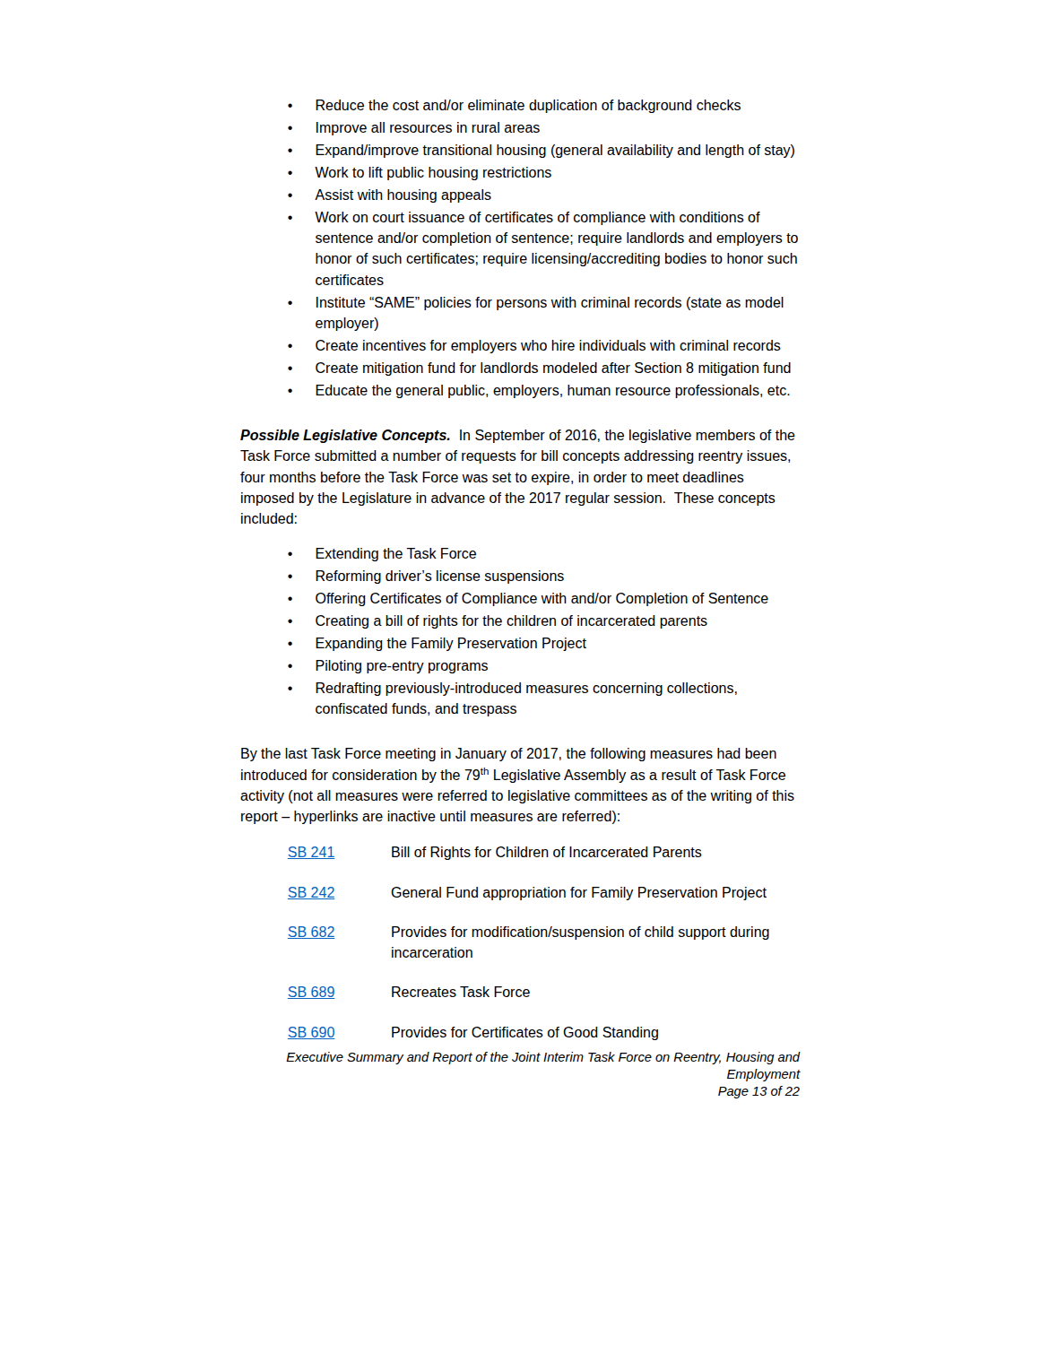Reduce the cost and/or eliminate duplication of background checks
Improve all resources in rural areas
Expand/improve transitional housing (general availability and length of stay)
Work to lift public housing restrictions
Assist with housing appeals
Work on court issuance of certificates of compliance with conditions of sentence and/or completion of sentence; require landlords and employers to honor of such certificates; require licensing/accrediting bodies to honor such certificates
Institute “SAME” policies for persons with criminal records (state as model employer)
Create incentives for employers who hire individuals with criminal records
Create mitigation fund for landlords modeled after Section 8 mitigation fund
Educate the general public, employers, human resource professionals, etc.
Possible Legislative Concepts. In September of 2016, the legislative members of the Task Force submitted a number of requests for bill concepts addressing reentry issues, four months before the Task Force was set to expire, in order to meet deadlines imposed by the Legislature in advance of the 2017 regular session. These concepts included:
Extending the Task Force
Reforming driver’s license suspensions
Offering Certificates of Compliance with and/or Completion of Sentence
Creating a bill of rights for the children of incarcerated parents
Expanding the Family Preservation Project
Piloting pre-entry programs
Redrafting previously-introduced measures concerning collections, confiscated funds, and trespass
By the last Task Force meeting in January of 2017, the following measures had been introduced for consideration by the 79th Legislative Assembly as a result of Task Force activity (not all measures were referred to legislative committees as of the writing of this report – hyperlinks are inactive until measures are referred):
| SB 241 | Bill of Rights for Children of Incarcerated Parents |
| SB 242 | General Fund appropriation for Family Preservation Project |
| SB 682 | Provides for modification/suspension of child support during incarceration |
| SB 689 | Recreates Task Force |
| SB 690 | Provides for Certificates of Good Standing |
Executive Summary and Report of the Joint Interim Task Force on Reentry, Housing and Employment Page 13 of 22